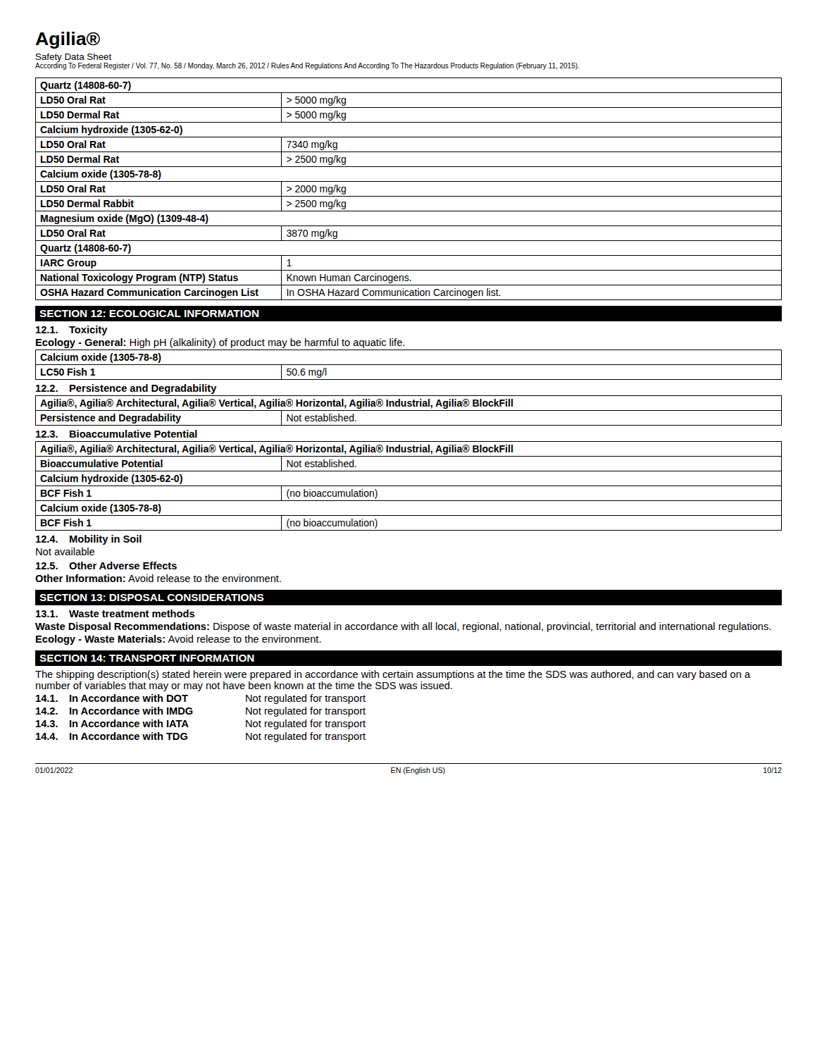Agilia®
Safety Data Sheet
According To Federal Register / Vol. 77, No. 58 / Monday, March 26, 2012 / Rules And Regulations And According To The Hazardous Products Regulation (February 11, 2015).
| Quartz (14808-60-7) |
| LD50 Oral Rat | > 5000 mg/kg |
| LD50 Dermal Rat | > 5000 mg/kg |
| Calcium hydroxide (1305-62-0) |
| LD50 Oral Rat | 7340 mg/kg |
| LD50 Dermal Rat | > 2500 mg/kg |
| Calcium oxide (1305-78-8) |
| LD50 Oral Rat | > 2000 mg/kg |
| LD50 Dermal Rabbit | > 2500 mg/kg |
| Magnesium oxide (MgO) (1309-48-4) |
| LD50 Oral Rat | 3870 mg/kg |
| Quartz (14808-60-7) |
| IARC Group | 1 |
| National Toxicology Program (NTP) Status | Known Human Carcinogens. |
| OSHA Hazard Communication Carcinogen List | In OSHA Hazard Communication Carcinogen list. |
SECTION 12: ECOLOGICAL INFORMATION
12.1. Toxicity
Ecology - General: High pH (alkalinity) of product may be harmful to aquatic life.
| Calcium oxide (1305-78-8) |
| LC50 Fish 1 | 50.6 mg/l |
12.2. Persistence and Degradability
| Agilia®, Agilia® Architectural, Agilia® Vertical, Agilia® Horizontal, Agilia® Industrial, Agilia® BlockFill |
| Persistence and Degradability | Not established. |
12.3. Bioaccumulative Potential
| Agilia®, Agilia® Architectural, Agilia® Vertical, Agilia® Horizontal, Agilia® Industrial, Agilia® BlockFill |
| Bioaccumulative Potential | Not established. |
| Calcium hydroxide (1305-62-0) |
| BCF Fish 1 | (no bioaccumulation) |
| Calcium oxide (1305-78-8) |
| BCF Fish 1 | (no bioaccumulation) |
12.4. Mobility in Soil
Not available
12.5. Other Adverse Effects
Other Information: Avoid release to the environment.
SECTION 13: DISPOSAL CONSIDERATIONS
13.1. Waste treatment methods
Waste Disposal Recommendations: Dispose of waste material in accordance with all local, regional, national, provincial, territorial and international regulations.
Ecology - Waste Materials: Avoid release to the environment.
SECTION 14: TRANSPORT INFORMATION
The shipping description(s) stated herein were prepared in accordance with certain assumptions at the time the SDS was authored, and can vary based on a number of variables that may or may not have been known at the time the SDS was issued.
14.1. In Accordance with DOTNot regulated for transport
14.2. In Accordance with IMDGNot regulated for transport
14.3. In Accordance with IATANot regulated for transport
14.4. In Accordance with TDGNot regulated for transport
01/01/2022 EN (English US) 10/12